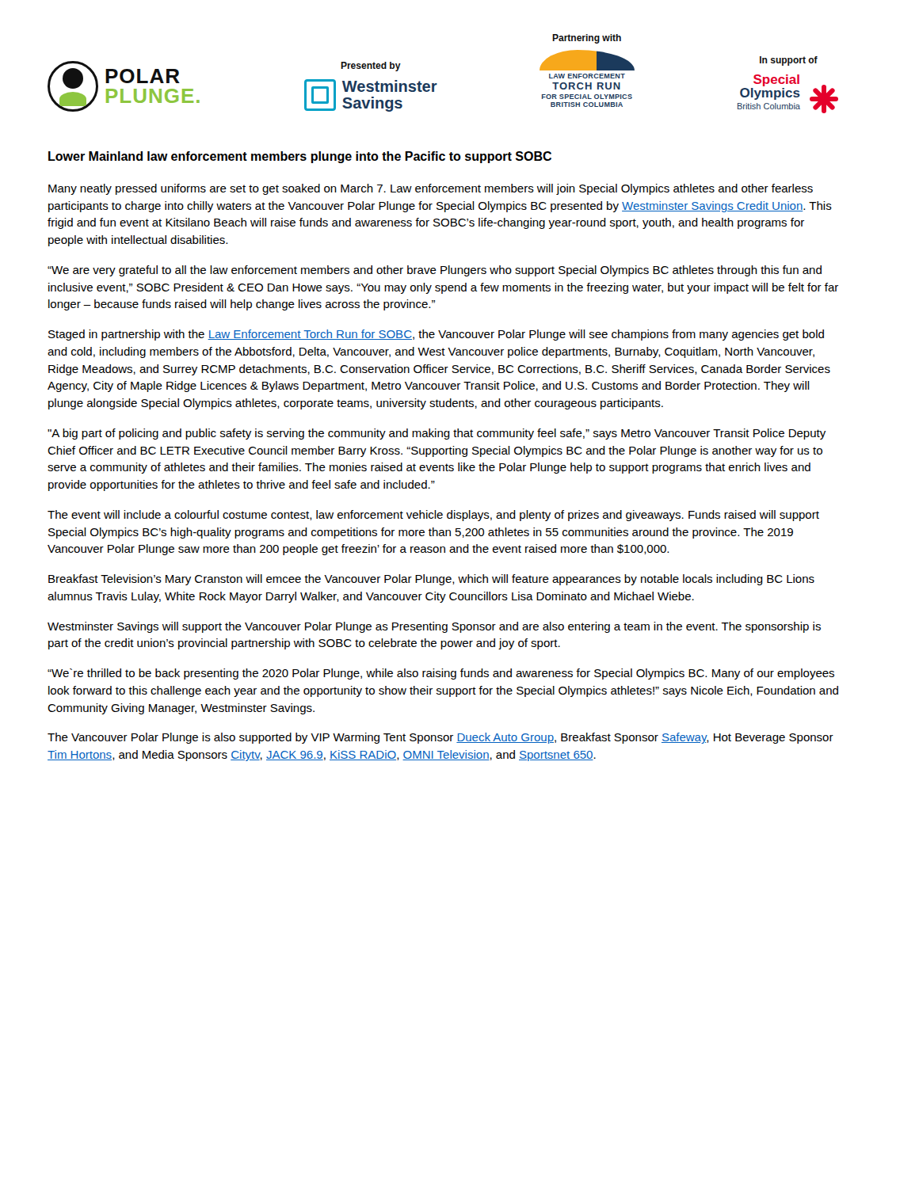POLAR PLUNGE.
Presented by
Westminster Savings
Partnering with
LAW ENFORCEMENT TORCH RUN FOR SPECIAL OLYMPICS
BRITISH COLUMBIA
In support of
Special Olympics British Columbia
Lower Mainland law enforcement members plunge into the Pacific to support SOBC
Many neatly pressed uniforms are set to get soaked on March 7. Law enforcement members will join Special Olympics athletes and other fearless participants to charge into chilly waters at the Vancouver Polar Plunge for Special Olympics BC presented by Westminster Savings Credit Union. This frigid and fun event at Kitsilano Beach will raise funds and awareness for SOBC’s life-changing year-round sport, youth, and health programs for people with intellectual disabilities.
“We are very grateful to all the law enforcement members and other brave Plungers who support Special Olympics BC athletes through this fun and inclusive event,” SOBC President & CEO Dan Howe says. “You may only spend a few moments in the freezing water, but your impact will be felt for far longer – because funds raised will help change lives across the province.”
Staged in partnership with the Law Enforcement Torch Run for SOBC, the Vancouver Polar Plunge will see champions from many agencies get bold and cold, including members of the Abbotsford, Delta, Vancouver, and West Vancouver police departments, Burnaby, Coquitlam, North Vancouver, Ridge Meadows, and Surrey RCMP detachments, B.C. Conservation Officer Service, BC Corrections, B.C. Sheriff Services, Canada Border Services Agency, City of Maple Ridge Licences & Bylaws Department, Metro Vancouver Transit Police, and U.S. Customs and Border Protection. They will plunge alongside Special Olympics athletes, corporate teams, university students, and other courageous participants.
"A big part of policing and public safety is serving the community and making that community feel safe,” says Metro Vancouver Transit Police Deputy Chief Officer and BC LETR Executive Council member Barry Kross. “Supporting Special Olympics BC and the Polar Plunge is another way for us to serve a community of athletes and their families. The monies raised at events like the Polar Plunge help to support programs that enrich lives and provide opportunities for the athletes to thrive and feel safe and included.”
The event will include a colourful costume contest, law enforcement vehicle displays, and plenty of prizes and giveaways. Funds raised will support Special Olympics BC’s high-quality programs and competitions for more than 5,200 athletes in 55 communities around the province. The 2019 Vancouver Polar Plunge saw more than 200 people get freezin’ for a reason and the event raised more than $100,000.
Breakfast Television’s Mary Cranston will emcee the Vancouver Polar Plunge, which will feature appearances by notable locals including BC Lions alumnus Travis Lulay, White Rock Mayor Darryl Walker, and Vancouver City Councillors Lisa Dominato and Michael Wiebe.
Westminster Savings will support the Vancouver Polar Plunge as Presenting Sponsor and are also entering a team in the event. The sponsorship is part of the credit union’s provincial partnership with SOBC to celebrate the power and joy of sport.
“We`re thrilled to be back presenting the 2020 Polar Plunge, while also raising funds and awareness for Special Olympics BC. Many of our employees look forward to this challenge each year and the opportunity to show their support for the Special Olympics athletes!” says Nicole Eich, Foundation and Community Giving Manager, Westminster Savings.
The Vancouver Polar Plunge is also supported by VIP Warming Tent Sponsor Dueck Auto Group, Breakfast Sponsor Safeway, Hot Beverage Sponsor Tim Hortons, and Media Sponsors Citytv, JACK 96.9, KiSS RADiO, OMNI Television, and Sportsnet 650.